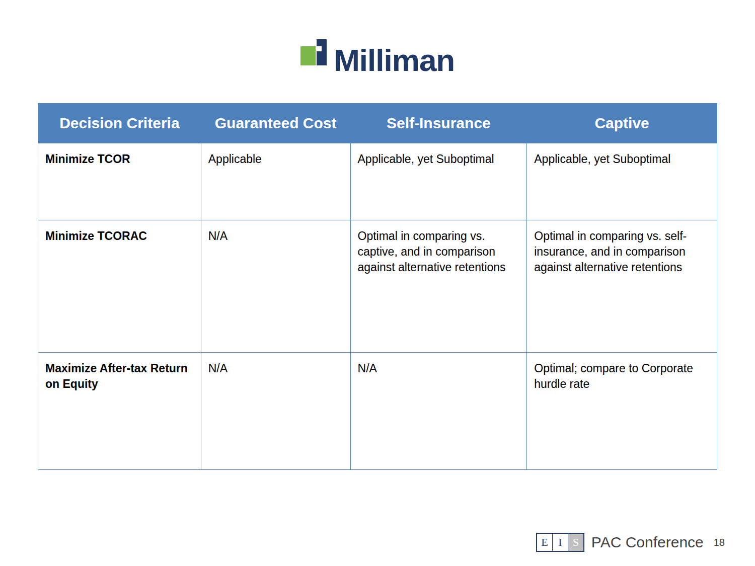Milliman
| Decision Criteria | Guaranteed Cost | Self-Insurance | Captive |
| --- | --- | --- | --- |
| Minimize TCOR | Applicable | Applicable, yet Suboptimal | Applicable, yet Suboptimal |
| Minimize TCORAC | N/A | Optimal in comparing vs. captive, and in comparison against alternative retentions | Optimal in comparing vs. self-insurance, and in comparison against alternative retentions |
| Maximize After-tax Return on Equity | N/A | N/A | Optimal; compare to Corporate hurdle rate |
EIS PAC Conference 18